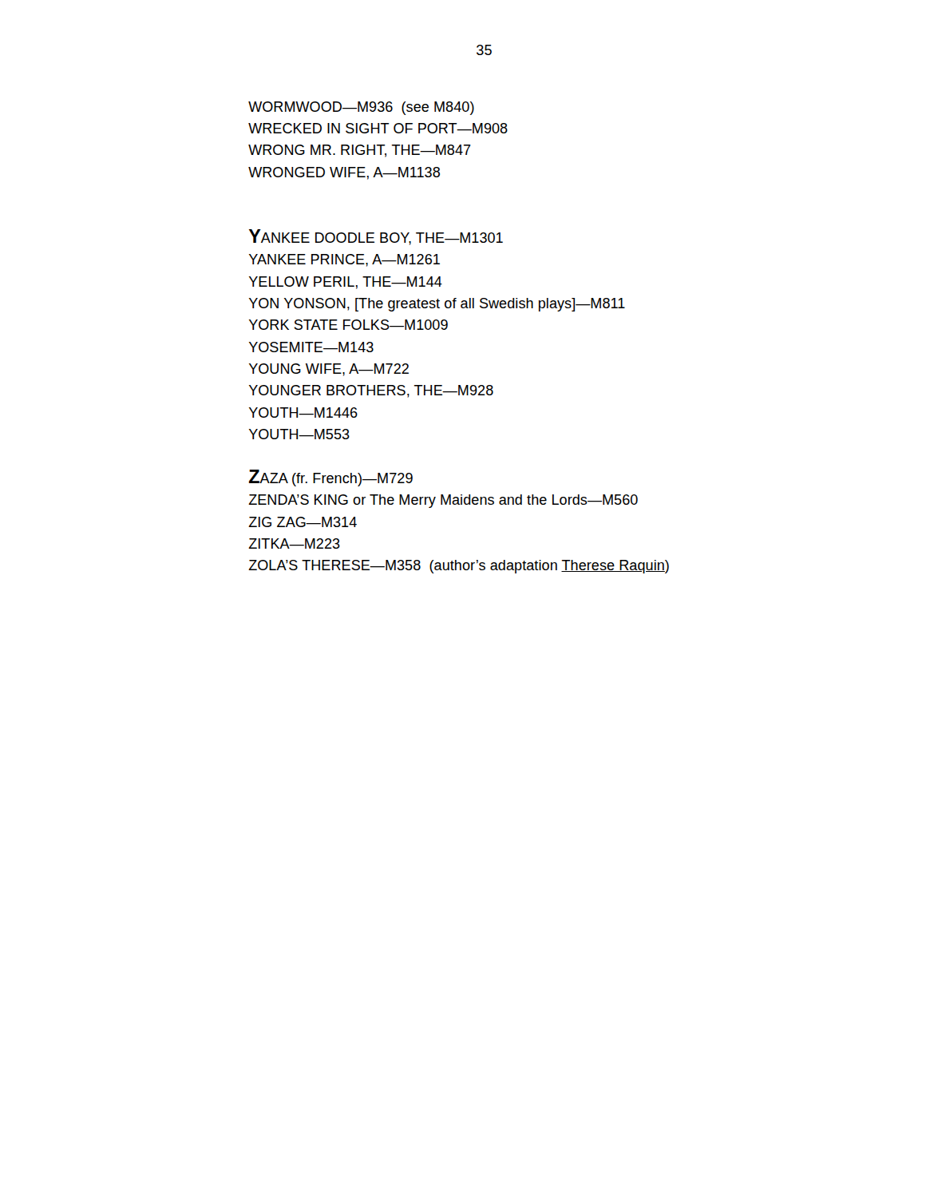35
WORMWOOD—M936 (see M840)
WRECKED IN SIGHT OF PORT—M908
WRONG MR. RIGHT, THE—M847
WRONGED WIFE, A—M1138
YANKEE DOODLE BOY, THE—M1301
YANKEE PRINCE, A—M1261
YELLOW PERIL, THE—M144
YON YONSON, [The greatest of all Swedish plays]—M811
YORK STATE FOLKS—M1009
YOSEMITE—M143
YOUNG WIFE, A—M722
YOUNGER BROTHERS, THE—M928
YOUTH—M1446
YOUTH—M553
ZAZA (fr. French)—M729
ZENDA’S KING or The Merry Maidens and the Lords—M560
ZIG ZAG—M314
ZITKA—M223
ZOLA’S THERESE—M358 (author’s adaptation Therese Raquin)